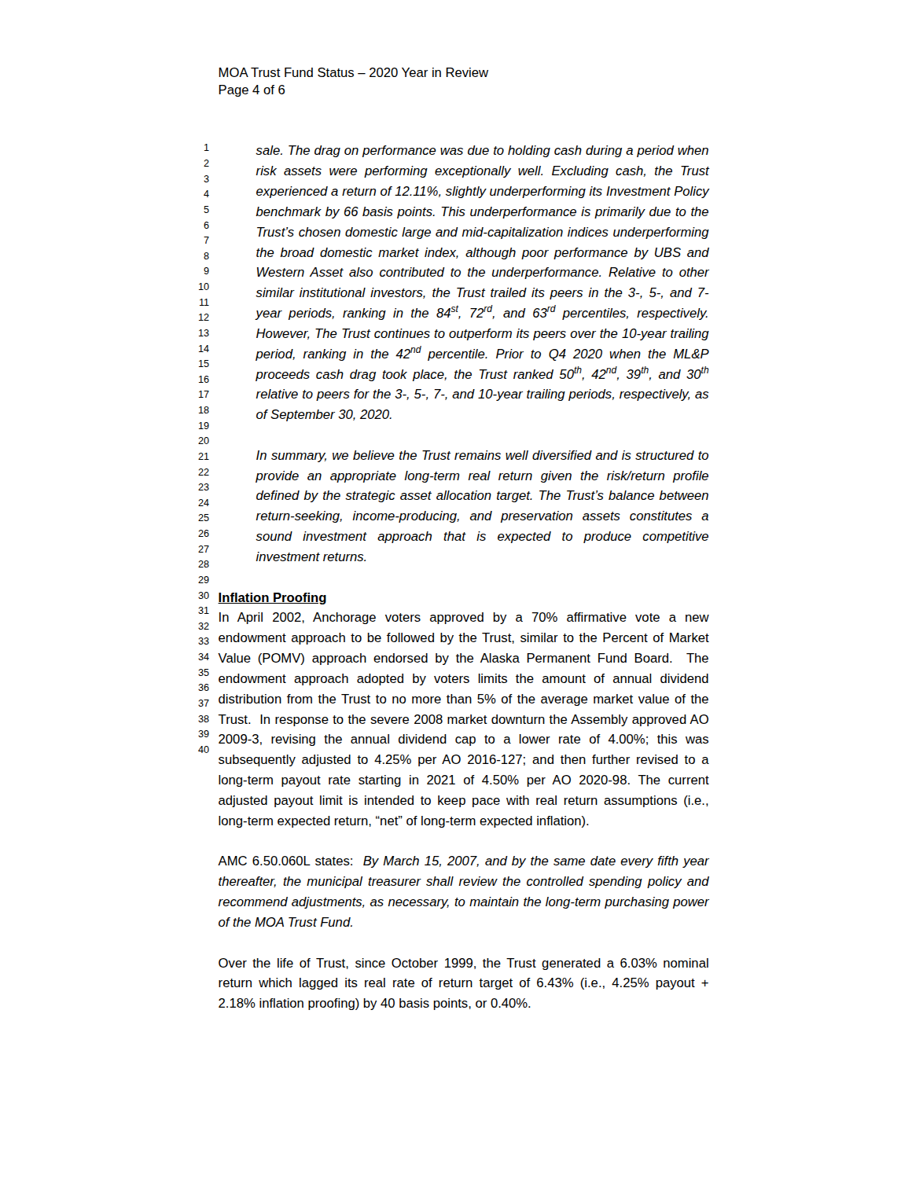MOA Trust Fund Status – 2020 Year in Review
Page 4 of 6
12345 678910 1112131415 1617181920 2122232425 2627282930 3132333435 3637383940
sale. The drag on performance was due to holding cash during a period when risk assets were performing exceptionally well. Excluding cash, the Trust experienced a return of 12.11%, slightly underperforming its Investment Policy benchmark by 66 basis points. This underperformance is primarily due to the Trust’s chosen domestic large and mid-capitalization indices underperforming the broad domestic market index, although poor performance by UBS and Western Asset also contributed to the underperformance. Relative to other similar institutional investors, the Trust trailed its peers in the 3-, 5-, and 7-year periods, ranking in the 84st, 72rd, and 63rd percentiles, respectively. However, The Trust continues to outperform its peers over the 10-year trailing period, ranking in the 42nd percentile. Prior to Q4 2020 when the ML&P proceeds cash drag took place, the Trust ranked 50th, 42nd, 39th, and 30th relative to peers for the 3-, 5-, 7-, and 10-year trailing periods, respectively, as of September 30, 2020.
In summary, we believe the Trust remains well diversified and is structured to provide an appropriate long-term real return given the risk/return profile defined by the strategic asset allocation target. The Trust’s balance between return-seeking, income-producing, and preservation assets constitutes a sound investment approach that is expected to produce competitive investment returns.
Inflation Proofing
In April 2002, Anchorage voters approved by a 70% affirmative vote a new endowment approach to be followed by the Trust, similar to the Percent of Market Value (POMV) approach endorsed by the Alaska Permanent Fund Board. The endowment approach adopted by voters limits the amount of annual dividend distribution from the Trust to no more than 5% of the average market value of the Trust. In response to the severe 2008 market downturn the Assembly approved AO 2009-3, revising the annual dividend cap to a lower rate of 4.00%; this was subsequently adjusted to 4.25% per AO 2016-127; and then further revised to a long-term payout rate starting in 2021 of 4.50% per AO 2020-98. The current adjusted payout limit is intended to keep pace with real return assumptions (i.e., long-term expected return, “net” of long-term expected inflation).
AMC 6.50.060L states: By March 15, 2007, and by the same date every fifth year thereafter, the municipal treasurer shall review the controlled spending policy and recommend adjustments, as necessary, to maintain the long-term purchasing power of the MOA Trust Fund.
Over the life of Trust, since October 1999, the Trust generated a 6.03% nominal return which lagged its real rate of return target of 6.43% (i.e., 4.25% payout + 2.18% inflation proofing) by 40 basis points, or 0.40%.